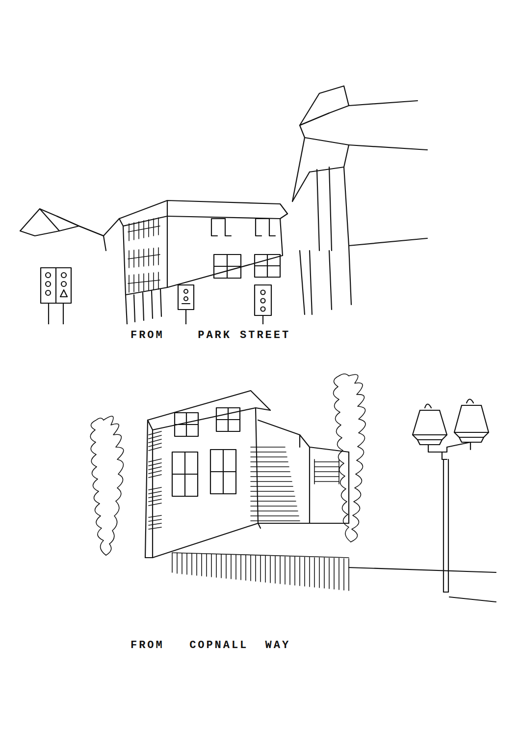Sketch of a corner building seen from Park Street Freehand pen drawing: a three-storey corner building with rows of windows, a taller tower block behind it to the right, a low pitched-roof structure to the left, and three traffic signal heads on posts in the foreground.
From Park Street
Sketch of the same corner building seen from Copnall Way Freehand pen drawing: the corner building viewed from the opposite side, flanked by two tall scribbled trees, a hatched railing along the pavement in front, and a twin-headed lamp standard to the right.
From Copnall Way